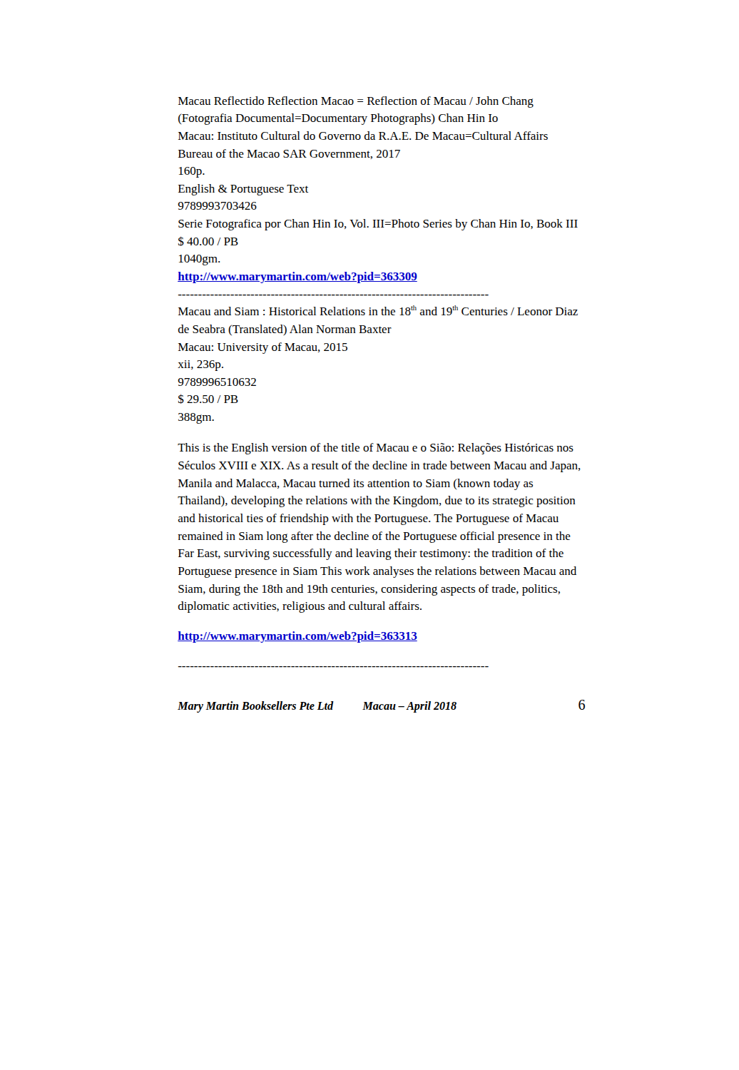Macau Reflectido Reflection Macao = Reflection of Macau / John Chang (Fotografia Documental=Documentary Photographs) Chan Hin Io
Macau: Instituto Cultural do Governo da R.A.E. De Macau=Cultural Affairs Bureau of the Macao SAR Government, 2017
160p.
English & Portuguese Text
9789993703426
Serie Fotografica por Chan Hin Io, Vol. III=Photo Series by Chan Hin Io, Book III
$ 40.00 / PB
1040gm.
http://www.marymartin.com/web?pid=363309
-----------------------------------------------------------------------------
Macau and Siam : Historical Relations in the 18th and 19th Centuries / Leonor Diaz de Seabra (Translated) Alan Norman Baxter
Macau: University of Macau, 2015
xii, 236p.
9789996510632
$ 29.50 / PB
388gm.
This is the English version of the title of Macau e o Sião: Relações Históricas nos Séculos XVIII e XIX. As a result of the decline in trade between Macau and Japan, Manila and Malacca, Macau turned its attention to Siam (known today as Thailand), developing the relations with the Kingdom, due to its strategic position and historical ties of friendship with the Portuguese. The Portuguese of Macau remained in Siam long after the decline of the Portuguese official presence in the Far East, surviving successfully and leaving their testimony: the tradition of the Portuguese presence in Siam This work analyses the relations between Macau and Siam, during the 18th and 19th centuries, considering aspects of trade, politics, diplomatic activities, religious and cultural affairs.
http://www.marymartin.com/web?pid=363313
-----------------------------------------------------------------------------
Mary Martin Booksellers Pte Ltd Macau – April 2018
6